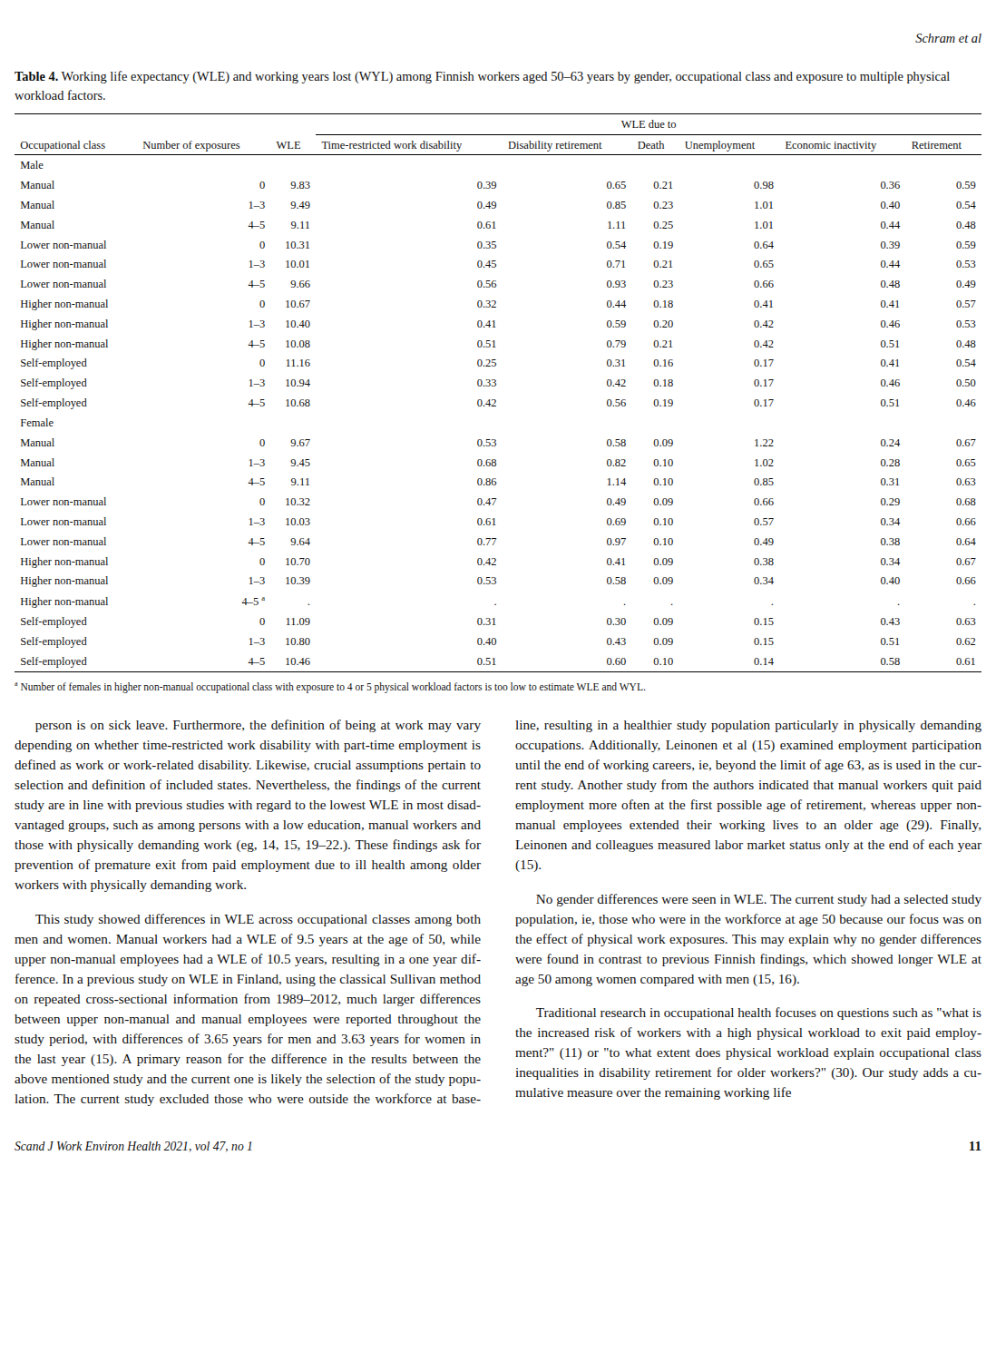Schram et al
Table 4. Working life expectancy (WLE) and working years lost (WYL) among Finnish workers aged 50–63 years by gender, occupational class and exposure to multiple physical workload factors.
| Occupational class | Number of exposures | WLE | WLE due to |
| --- | --- | --- | --- |
| Time-restricted work disability | Disability retirement | Death | Unemployment | Economic inactivity | Retirement |
| Male |
| Manual | 0 | 9.83 | 0.39 | 0.65 | 0.21 | 0.98 | 0.36 | 0.59 |
| Manual | 1–3 | 9.49 | 0.49 | 0.85 | 0.23 | 1.01 | 0.40 | 0.54 |
| Manual | 4–5 | 9.11 | 0.61 | 1.11 | 0.25 | 1.01 | 0.44 | 0.48 |
| Lower non-manual | 0 | 10.31 | 0.35 | 0.54 | 0.19 | 0.64 | 0.39 | 0.59 |
| Lower non-manual | 1–3 | 10.01 | 0.45 | 0.71 | 0.21 | 0.65 | 0.44 | 0.53 |
| Lower non-manual | 4–5 | 9.66 | 0.56 | 0.93 | 0.23 | 0.66 | 0.48 | 0.49 |
| Higher non-manual | 0 | 10.67 | 0.32 | 0.44 | 0.18 | 0.41 | 0.41 | 0.57 |
| Higher non-manual | 1–3 | 10.40 | 0.41 | 0.59 | 0.20 | 0.42 | 0.46 | 0.53 |
| Higher non-manual | 4–5 | 10.08 | 0.51 | 0.79 | 0.21 | 0.42 | 0.51 | 0.48 |
| Self-employed | 0 | 11.16 | 0.25 | 0.31 | 0.16 | 0.17 | 0.41 | 0.54 |
| Self-employed | 1–3 | 10.94 | 0.33 | 0.42 | 0.18 | 0.17 | 0.46 | 0.50 |
| Self-employed | 4–5 | 10.68 | 0.42 | 0.56 | 0.19 | 0.17 | 0.51 | 0.46 |
| Female |
| Manual | 0 | 9.67 | 0.53 | 0.58 | 0.09 | 1.22 | 0.24 | 0.67 |
| Manual | 1–3 | 9.45 | 0.68 | 0.82 | 0.10 | 1.02 | 0.28 | 0.65 |
| Manual | 4–5 | 9.11 | 0.86 | 1.14 | 0.10 | 0.85 | 0.31 | 0.63 |
| Lower non-manual | 0 | 10.32 | 0.47 | 0.49 | 0.09 | 0.66 | 0.29 | 0.68 |
| Lower non-manual | 1–3 | 10.03 | 0.61 | 0.69 | 0.10 | 0.57 | 0.34 | 0.66 |
| Lower non-manual | 4–5 | 9.64 | 0.77 | 0.97 | 0.10 | 0.49 | 0.38 | 0.64 |
| Higher non-manual | 0 | 10.70 | 0.42 | 0.41 | 0.09 | 0.38 | 0.34 | 0.67 |
| Higher non-manual | 1–3 | 10.39 | 0.53 | 0.58 | 0.09 | 0.34 | 0.40 | 0.66 |
| Higher non-manual | 4–5 a | . | . | . | . | . | . | . |
| Self-employed | 0 | 11.09 | 0.31 | 0.30 | 0.09 | 0.15 | 0.43 | 0.63 |
| Self-employed | 1–3 | 10.80 | 0.40 | 0.43 | 0.09 | 0.15 | 0.51 | 0.62 |
| Self-employed | 4–5 | 10.46 | 0.51 | 0.60 | 0.10 | 0.14 | 0.58 | 0.61 |
a Number of females in higher non-manual occupational class with exposure to 4 or 5 physical workload factors is too low to estimate WLE and WYL.
person is on sick leave. Furthermore, the definition of being at work may vary depending on whether time-restricted work disability with part-time employment is defined as work or work-related disability. Likewise, crucial assumptions pertain to selection and definition of included states. Nevertheless, the findings of the current study are in line with previous studies with regard to the lowest WLE in most disadvantaged groups, such as among persons with a low education, manual workers and those with physically demanding work (eg, 14, 15, 19–22.). These findings ask for prevention of premature exit from paid employment due to ill health among older workers with physically demanding work.
This study showed differences in WLE across occupational classes among both men and women. Manual workers had a WLE of 9.5 years at the age of 50, while upper non-manual employees had a WLE of 10.5 years, resulting in a one year difference. In a previous study on WLE in Finland, using the classical Sullivan method on repeated cross-sectional information from 1989–2012, much larger differences between upper non-manual and manual employees were reported throughout the study period, with differences of 3.65 years for men and 3.63 years for women in the last year (15). A primary reason for the difference in the results between the above mentioned study and the current one is likely the selection of the study population. The current study excluded those who were outside the workforce at baseline, resulting in a healthier study population particularly in physically demanding occupations. Additionally, Leinonen et al (15) examined employment participation until the end of working careers, ie, beyond the limit of age 63, as is used in the current study. Another study from the authors indicated that manual workers quit paid employment more often at the first possible age of retirement, whereas upper non-manual employees extended their working lives to an older age (29). Finally, Leinonen and colleagues measured labor market status only at the end of each year (15).
No gender differences were seen in WLE. The current study had a selected study population, ie, those who were in the workforce at age 50 because our focus was on the effect of physical work exposures. This may explain why no gender differences were found in contrast to previous Finnish findings, which showed longer WLE at age 50 among women compared with men (15, 16).
Traditional research in occupational health focuses on questions such as "what is the increased risk of workers with a high physical workload to exit paid employment?" (11) or "to what extent does physical workload explain occupational class inequalities in disability retirement for older workers?" (30). Our study adds a cumulative measure over the remaining working life
Scand J Work Environ Health 2021, vol 47, no 1 11